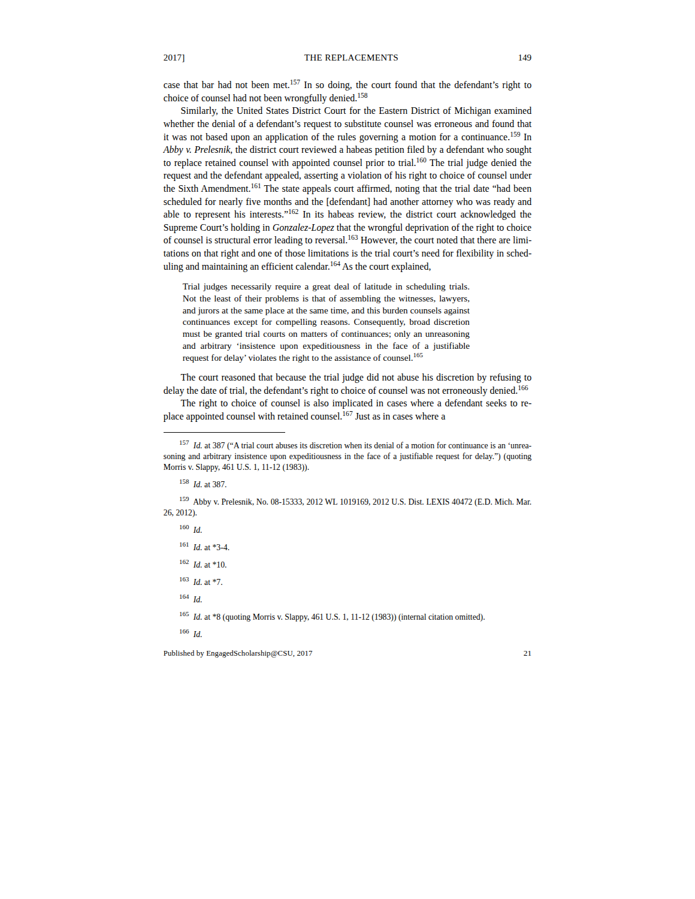2017] THE REPLACEMENTS 149
case that bar had not been met.157 In so doing, the court found that the defendant’s right to choice of counsel had not been wrongfully denied.158
Similarly, the United States District Court for the Eastern District of Michigan examined whether the denial of a defendant’s request to substitute counsel was erroneous and found that it was not based upon an application of the rules governing a motion for a continuance.159 In Abby v. Prelesnik, the district court reviewed a habeas petition filed by a defendant who sought to replace retained counsel with appointed counsel prior to trial.160 The trial judge denied the request and the defendant appealed, asserting a violation of his right to choice of counsel under the Sixth Amendment.161 The state appeals court affirmed, noting that the trial date “had been scheduled for nearly five months and the [defendant] had another attorney who was ready and able to represent his interests.”162 In its habeas review, the district court acknowledged the Supreme Court’s holding in Gonzalez-Lopez that the wrongful deprivation of the right to choice of counsel is structural error leading to reversal.163 However, the court noted that there are limitations on that right and one of those limitations is the trial court’s need for flexibility in scheduling and maintaining an efficient calendar.164 As the court explained,
Trial judges necessarily require a great deal of latitude in scheduling trials. Not the least of their problems is that of assembling the witnesses, lawyers, and jurors at the same place at the same time, and this burden counsels against continuances except for compelling reasons. Consequently, broad discretion must be granted trial courts on matters of continuances; only an unreasoning and arbitrary ‘insistence upon expeditiousness in the face of a justifiable request for delay’ violates the right to the assistance of counsel.165
The court reasoned that because the trial judge did not abuse his discretion by refusing to delay the date of trial, the defendant’s right to choice of counsel was not erroneously denied.166
The right to choice of counsel is also implicated in cases where a defendant seeks to replace appointed counsel with retained counsel.167 Just as in cases where a
157 Id. at 387 (“A trial court abuses its discretion when its denial of a motion for continuance is an ‘unreasoning and arbitrary insistence upon expeditiousness in the face of a justifiable request for delay.”) (quoting Morris v. Slappy, 461 U.S. 1, 11-12 (1983)).
158 Id. at 387.
159 Abby v. Prelesnik, No. 08-15333, 2012 WL 1019169, 2012 U.S. Dist. LEXIS 40472 (E.D. Mich. Mar. 26, 2012).
160 Id.
161 Id. at *3-4.
162 Id. at *10.
163 Id. at *7.
164 Id.
165 Id. at *8 (quoting Morris v. Slappy, 461 U.S. 1, 11-12 (1983)) (internal citation omitted).
166 Id.
Published by EngagedScholarship@CSU, 2017 21